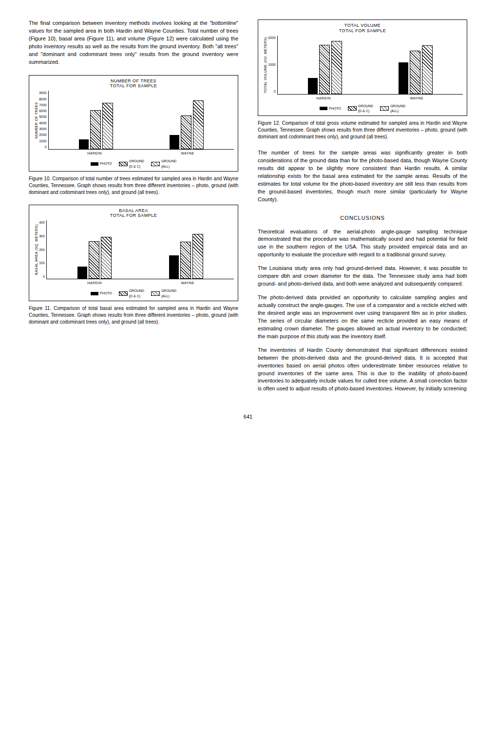The final comparison between inventory methods involves looking at the "bottomline" values for the sampled area in both Hardin and Wayne Counties. Total number of trees (Figure 10), basal area (Figure 11), and volume (Figure 12) were calculated using the photo inventory results as well as the results from the ground inventory. Both "all trees" and "dominant and codominant trees only" results from the ground inventory were summarized.
NUMBER OF TREES
TOTAL FOR SAMPLE
NUMBER OF TREES
9000 8000 7000 6000 5000 4000 3000 2000 1000 0
HARDIN WAYNE
PHOTO
GROUND
(D & C)
GROUND
(ALL)
Figure 10. Comparison of total number of trees estimated for sampled area in Hardin and Wayne Counties, Tennessee. Graph shows results from three different inventories – photo, ground (with dominant and codominant trees only), and ground (all trees).
BASAL AREA
TOTAL FOR SAMPLE
BASAL AREA (SQ. METERS)
400 300 200 100 0
HARDIN WAYNE
PHOTO
GROUND
(D & C)
GROUND
(ALL)
Figure 11. Comparison of total basal area estimated for sampled area in Hardin and Wayne Counties, Tennessee. Graph shows results from three different inventories – photo, ground (with dominant and codominant trees only), and ground (all trees).
TOTAL VOLUME
TOTAL FOR SAMPLE
TOTAL VOLUME (CU. METERS)
2000 1000 0
HARDIN WAYNE
PHOTO
GROUND
(D & C)
GROUND
(ALL)
Figure 12. Comparison of total gross volume estimated for sampled area in Hardin and Wayne Counties, Tennessee. Graph shows results from three different inventories – photo, ground (with dominant and codominant trees only), and ground (all trees).
The number of trees for the sample areas was significantly greater in both considerations of the ground data than for the photo-based data, though Wayne County results did appear to be slightly more consistent than Hardin results. A similar relationship exists for the basal area estimated for the sample areas. Results of the estimates for total volume for the photo-based inventory are still less than results from the ground-based inventories, though much more similar (particularly for Wayne County).
CONCLUSIONS
Theoretical evaluations of the aerial-photo angle-gauge sampling technique demonstrated that the procedure was mathematically sound and had potential for field use in the southern region of the USA. This study provided empirical data and an opportunity to evaluate the procedure with regard to a traditional ground survey.
The Louisiana study area only had ground-derived data. However, it was possible to compare dbh and crown diameter for the data. The Tennessee study area had both ground- and photo-derived data, and both were analyzed and subsequently compared.
The photo-derived data provided an opportunity to calculate sampling angles and actually construct the angle-gauges. The use of a comparator and a recticle etched with the desired angle was an improvement over using transparent film as in prior studies. The series of circular diameters on the same recticle provided an easy means of estimating crown diameter. The gauges allowed an actual inventory to be conducted; the main purpose of this study was the inventory itself.
The inventories of Hardin County demonstrated that significant differences existed between the photo-derived data and the ground-derived data. It is accepted that inventories based on aerial photos often underestimate timber resources relative to ground inventories of the same area. This is due to the inability of photo-based inventories to adequately include values for culled tree volume. A small correction factor is often used to adjust results of photo-based inventories. However, by initially screening
641